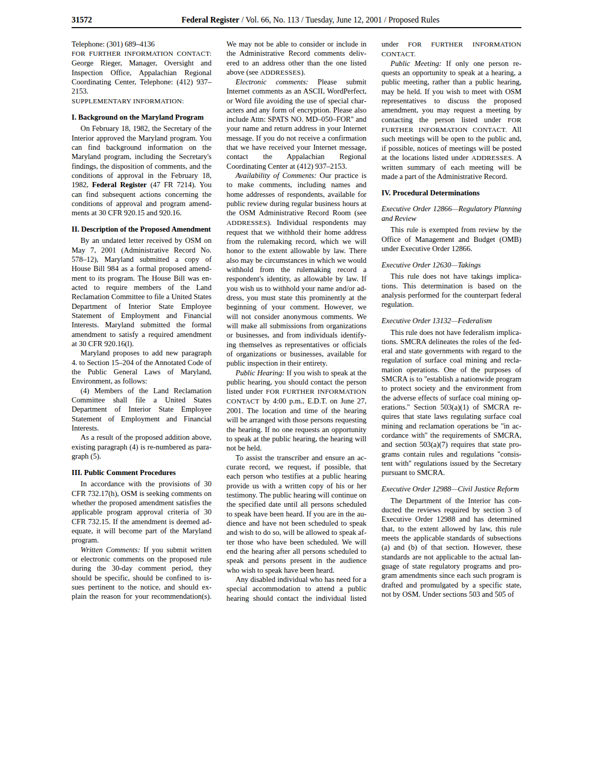31572 Federal Register / Vol. 66, No. 113 / Tuesday, June 12, 2001 / Proposed Rules
Telephone: (301) 689–4136
FOR FURTHER INFORMATION CONTACT: George Rieger, Manager, Oversight and Inspection Office, Appalachian Regional Coordinating Center, Telephone: (412) 937–2153.
SUPPLEMENTARY INFORMATION:
I. Background on the Maryland Program
On February 18, 1982, the Secretary of the Interior approved the Maryland program. You can find background information on the Maryland program, including the Secretary's findings, the disposition of comments, and the conditions of approval in the February 18, 1982, Federal Register (47 FR 7214). You can find subsequent actions concerning the conditions of approval and program amendments at 30 CFR 920.15 and 920.16.
II. Description of the Proposed Amendment
By an undated letter received by OSM on May 7, 2001 (Administrative Record No. 578–12), Maryland submitted a copy of House Bill 984 as a formal proposed amendment to its program. The House Bill was enacted to require members of the Land Reclamation Committee to file a United States Department of Interior State Employee Statement of Employment and Financial Interests. Maryland submitted the formal amendment to satisfy a required amendment at 30 CFR 920.16(l).
Maryland proposes to add new paragraph 4. to Section 15–204 of the Annotated Code of the Public General Laws of Maryland, Environment, as follows:
(4) Members of the Land Reclamation Committee shall file a United States Department of Interior State Employee Statement of Employment and Financial Interests.
As a result of the proposed addition above, existing paragraph (4) is re-numbered as paragraph (5).
III. Public Comment Procedures
In accordance with the provisions of 30 CFR 732.17(h), OSM is seeking comments on whether the proposed amendment satisfies the applicable program approval criteria of 30 CFR 732.15. If the amendment is deemed adequate, it will become part of the Maryland program.
Written Comments: If you submit written or electronic comments on the proposed rule during the 30-day comment period, they should be specific, should be confined to issues pertinent to the notice, and should explain the reason for your recommendation(s). We may not be able to consider or include in the Administrative Record comments delivered to an address other than the one listed above (see ADDRESSES).
Electronic comments: Please submit Internet comments as an ASCII, WordPerfect, or Word file avoiding the use of special characters and any form of encryption. Please also include Attn: SPATS NO. MD–050–FOR'' and your name and return address in your Internet message. If you do not receive a confirmation that we have received your Internet message, contact the Appalachian Regional Coordinating Center at (412) 937–2153.
Availability of Comments: Our practice is to make comments, including names and home addresses of respondents, available for public review during regular business hours at the OSM Administrative Record Room (see ADDRESSES). Individual respondents may request that we withhold their home address from the rulemaking record, which we will honor to the extent allowable by law. There also may be circumstances in which we would withhold from the rulemaking record a respondent's identity, as allowable by law. If you wish us to withhold your name and/or address, you must state this prominently at the beginning of your comment. However, we will not consider anonymous comments. We will make all submissions from organizations or businesses, and from individuals identifying themselves as representatives or officials of organizations or businesses, available for public inspection in their entirety.
Public Hearing: If you wish to speak at the public hearing, you should contact the person listed under FOR FURTHER INFORMATION CONTACT by 4:00 p.m., E.D.T. on June 27, 2001. The location and time of the hearing will be arranged with those persons requesting the hearing. If no one requests an opportunity to speak at the public hearing, the hearing will not be held.
To assist the transcriber and ensure an accurate record, we request, if possible, that each person who testifies at a public hearing provide us with a written copy of his or her testimony. The public hearing will continue on the specified date until all persons scheduled to speak have been heard. If you are in the audience and have not been scheduled to speak and wish to do so, will be allowed to speak after those who have been scheduled. We will end the hearing after all persons scheduled to speak and persons present in the audience who wish to speak have been heard.
Any disabled individual who has need for a special accommodation to attend a public hearing should contact the individual listed under FOR FURTHER INFORMATION CONTACT.
Public Meeting: If only one person requests an opportunity to speak at a hearing, a public meeting, rather than a public hearing, may be held. If you wish to meet with OSM representatives to discuss the proposed amendment, you may request a meeting by contacting the person listed under FOR FURTHER INFORMATION CONTACT. All such meetings will be open to the public and, if possible, notices of meetings will be posted at the locations listed under ADDRESSES. A written summary of each meeting will be made a part of the Administrative Record.
IV. Procedural Determinations
Executive Order 12866—Regulatory Planning and Review
This rule is exempted from review by the Office of Management and Budget (OMB) under Executive Order 12866.
Executive Order 12630—Takings
This rule does not have takings implications. This determination is based on the analysis performed for the counterpart federal regulation.
Executive Order 13132—Federalism
This rule does not have federalism implications. SMCRA delineates the roles of the federal and state governments with regard to the regulation of surface coal mining and reclamation operations. One of the purposes of SMCRA is to ''establish a nationwide program to protect society and the environment from the adverse effects of surface coal mining operations.'' Section 503(a)(1) of SMCRA requires that state laws regulating surface coal mining and reclamation operations be ''in accordance with'' the requirements of SMCRA, and section 503(a)(7) requires that state programs contain rules and regulations ''consistent with'' regulations issued by the Secretary pursuant to SMCRA.
Executive Order 12988—Civil Justice Reform
The Department of the Interior has conducted the reviews required by section 3 of Executive Order 12988 and has determined that, to the extent allowed by law, this rule meets the applicable standards of subsections (a) and (b) of that section. However, these standards are not applicable to the actual language of state regulatory programs and program amendments since each such program is drafted and promulgated by a specific state, not by OSM. Under sections 503 and 505 of